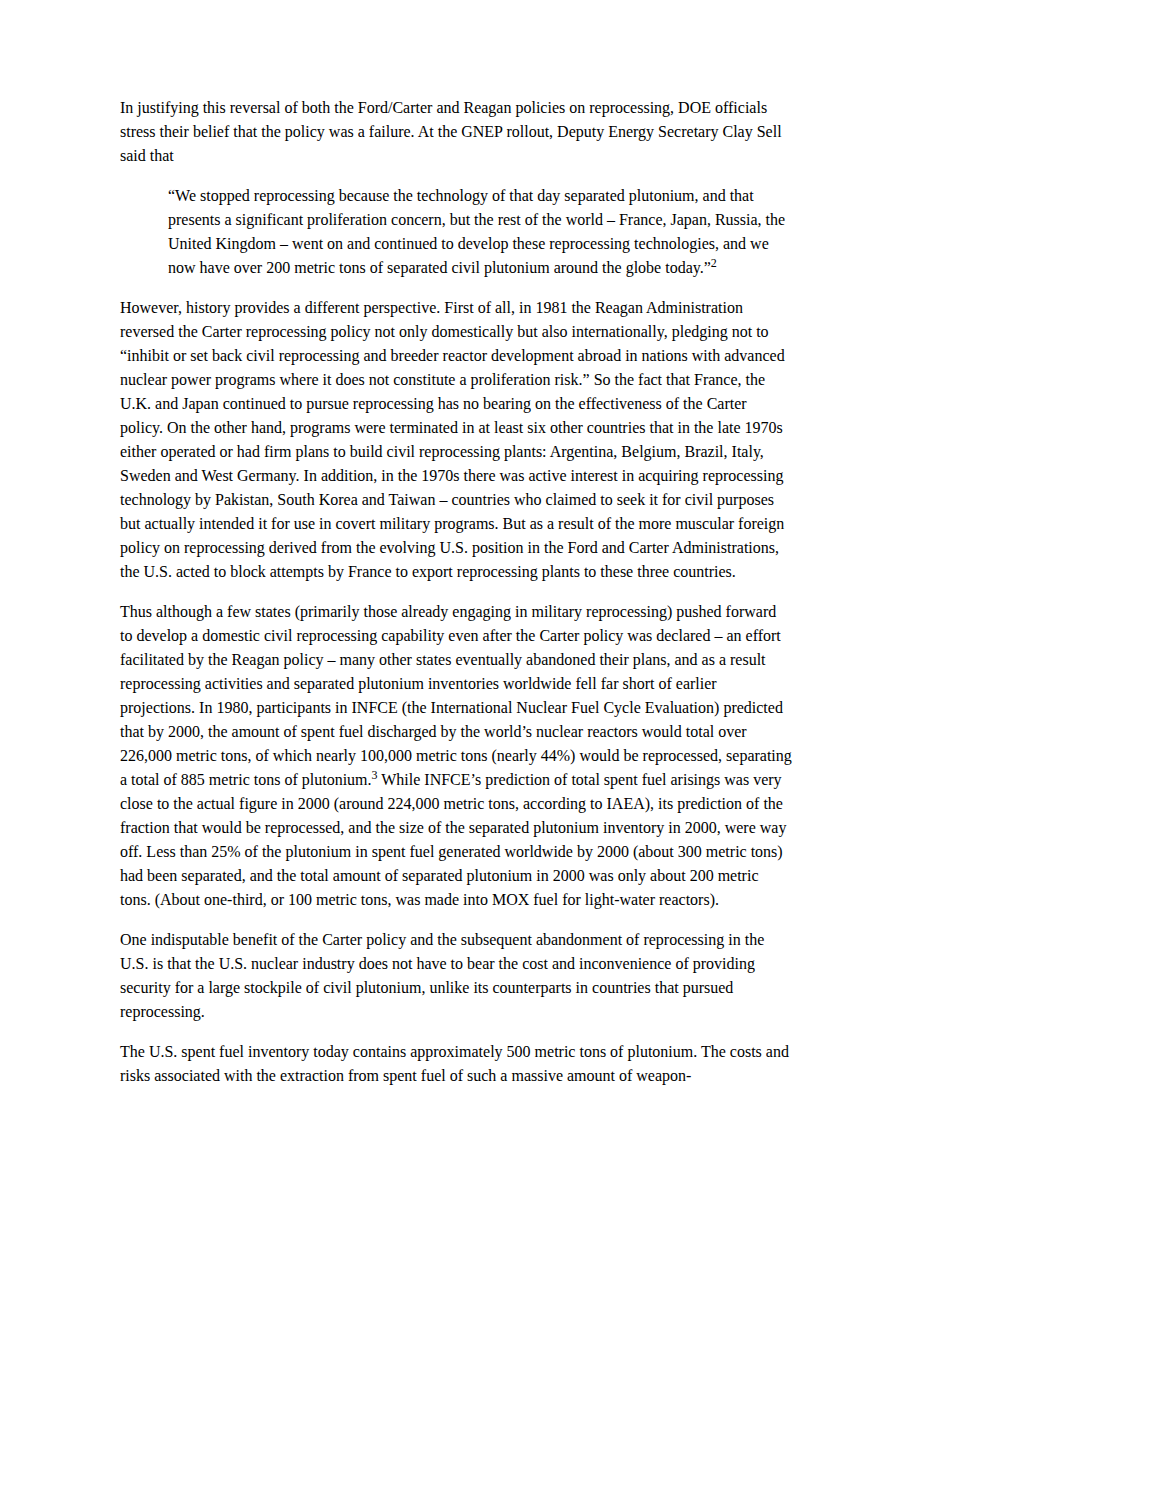In justifying this reversal of both the Ford/Carter and Reagan policies on reprocessing, DOE officials stress their belief that the policy was a failure. At the GNEP rollout, Deputy Energy Secretary Clay Sell said that
“We stopped reprocessing because the technology of that day separated plutonium, and that presents a significant proliferation concern, but the rest of the world – France, Japan, Russia, the United Kingdom – went on and continued to develop these reprocessing technologies, and we now have over 200 metric tons of separated civil plutonium around the globe today.”2
However, history provides a different perspective. First of all, in 1981 the Reagan Administration reversed the Carter reprocessing policy not only domestically but also internationally, pledging not to “inhibit or set back civil reprocessing and breeder reactor development abroad in nations with advanced nuclear power programs where it does not constitute a proliferation risk.” So the fact that France, the U.K. and Japan continued to pursue reprocessing has no bearing on the effectiveness of the Carter policy. On the other hand, programs were terminated in at least six other countries that in the late 1970s either operated or had firm plans to build civil reprocessing plants: Argentina, Belgium, Brazil, Italy, Sweden and West Germany. In addition, in the 1970s there was active interest in acquiring reprocessing technology by Pakistan, South Korea and Taiwan – countries who claimed to seek it for civil purposes but actually intended it for use in covert military programs. But as a result of the more muscular foreign policy on reprocessing derived from the evolving U.S. position in the Ford and Carter Administrations, the U.S. acted to block attempts by France to export reprocessing plants to these three countries.
Thus although a few states (primarily those already engaging in military reprocessing) pushed forward to develop a domestic civil reprocessing capability even after the Carter policy was declared – an effort facilitated by the Reagan policy – many other states eventually abandoned their plans, and as a result reprocessing activities and separated plutonium inventories worldwide fell far short of earlier projections. In 1980, participants in INFCE (the International Nuclear Fuel Cycle Evaluation) predicted that by 2000, the amount of spent fuel discharged by the world’s nuclear reactors would total over 226,000 metric tons, of which nearly 100,000 metric tons (nearly 44%) would be reprocessed, separating a total of 885 metric tons of plutonium.3 While INFCE’s prediction of total spent fuel arisings was very close to the actual figure in 2000 (around 224,000 metric tons, according to IAEA), its prediction of the fraction that would be reprocessed, and the size of the separated plutonium inventory in 2000, were way off. Less than 25% of the plutonium in spent fuel generated worldwide by 2000 (about 300 metric tons) had been separated, and the total amount of separated plutonium in 2000 was only about 200 metric tons. (About one-third, or 100 metric tons, was made into MOX fuel for light-water reactors).
One indisputable benefit of the Carter policy and the subsequent abandonment of reprocessing in the U.S. is that the U.S. nuclear industry does not have to bear the cost and inconvenience of providing security for a large stockpile of civil plutonium, unlike its counterparts in countries that pursued reprocessing.
The U.S. spent fuel inventory today contains approximately 500 metric tons of plutonium. The costs and risks associated with the extraction from spent fuel of such a massive amount of weapon-